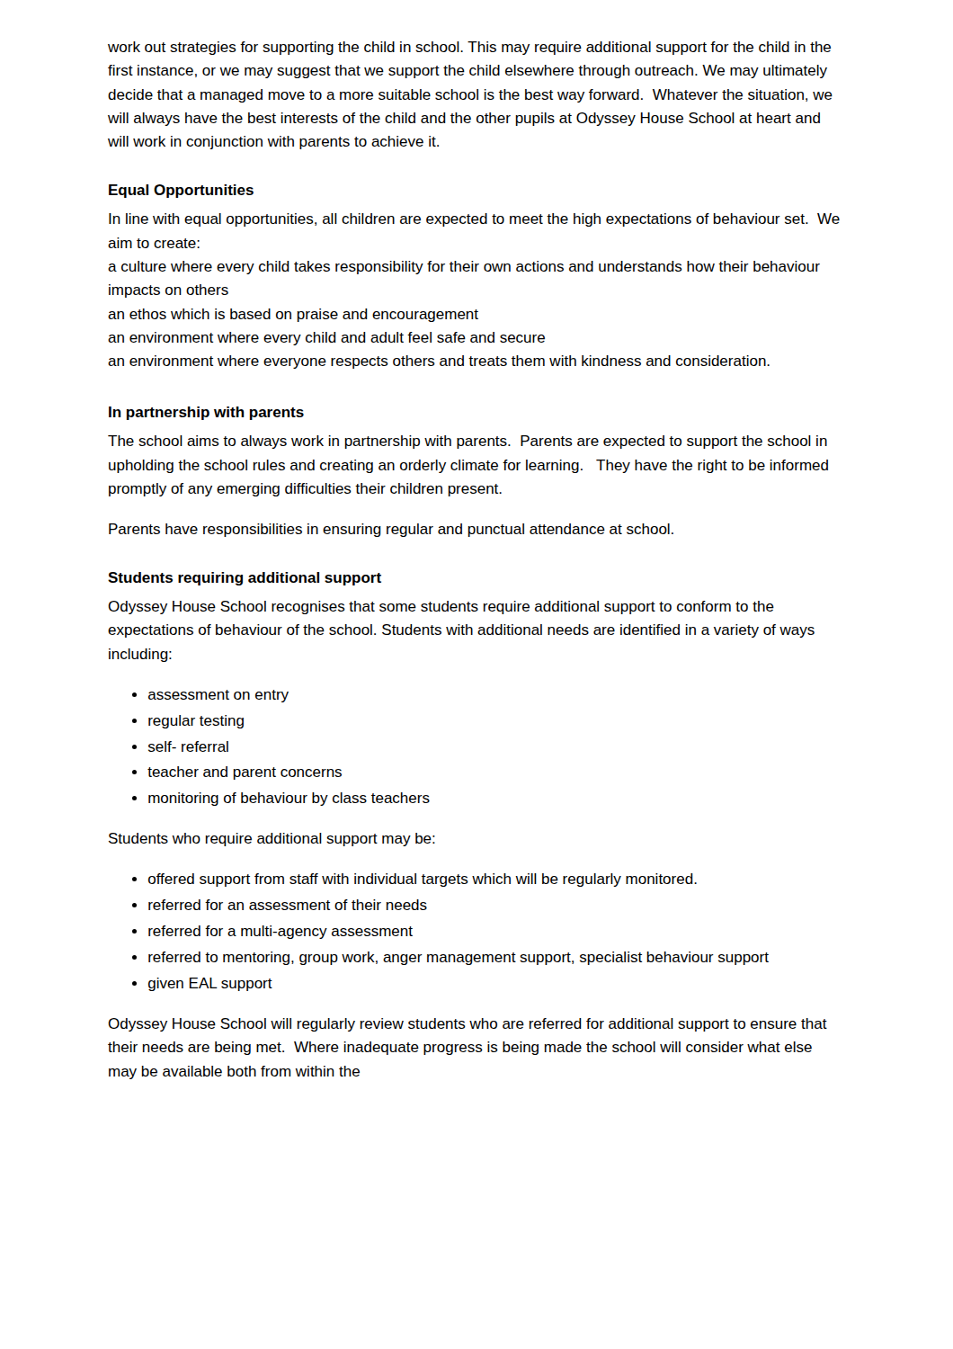work out strategies for supporting the child in school. This may require additional support for the child in the first instance, or we may suggest that we support the child elsewhere through outreach. We may ultimately decide that a managed move to a more suitable school is the best way forward. Whatever the situation, we will always have the best interests of the child and the other pupils at Odyssey House School at heart and will work in conjunction with parents to achieve it.
Equal Opportunities
In line with equal opportunities, all children are expected to meet the high expectations of behaviour set. We aim to create:
a culture where every child takes responsibility for their own actions and understands how their behaviour impacts on others
an ethos which is based on praise and encouragement
an environment where every child and adult feel safe and secure
an environment where everyone respects others and treats them with kindness and consideration.
In partnership with parents
The school aims to always work in partnership with parents. Parents are expected to support the school in upholding the school rules and creating an orderly climate for learning. They have the right to be informed promptly of any emerging difficulties their children present.
Parents have responsibilities in ensuring regular and punctual attendance at school.
Students requiring additional support
Odyssey House School recognises that some students require additional support to conform to the expectations of behaviour of the school. Students with additional needs are identified in a variety of ways including:
assessment on entry
regular testing
self- referral
teacher and parent concerns
monitoring of behaviour by class teachers
Students who require additional support may be:
offered support from staff with individual targets which will be regularly monitored.
referred for an assessment of their needs
referred for a multi-agency assessment
referred to mentoring, group work, anger management support, specialist behaviour support
given EAL support
Odyssey House School will regularly review students who are referred for additional support to ensure that their needs are being met. Where inadequate progress is being made the school will consider what else may be available both from within the